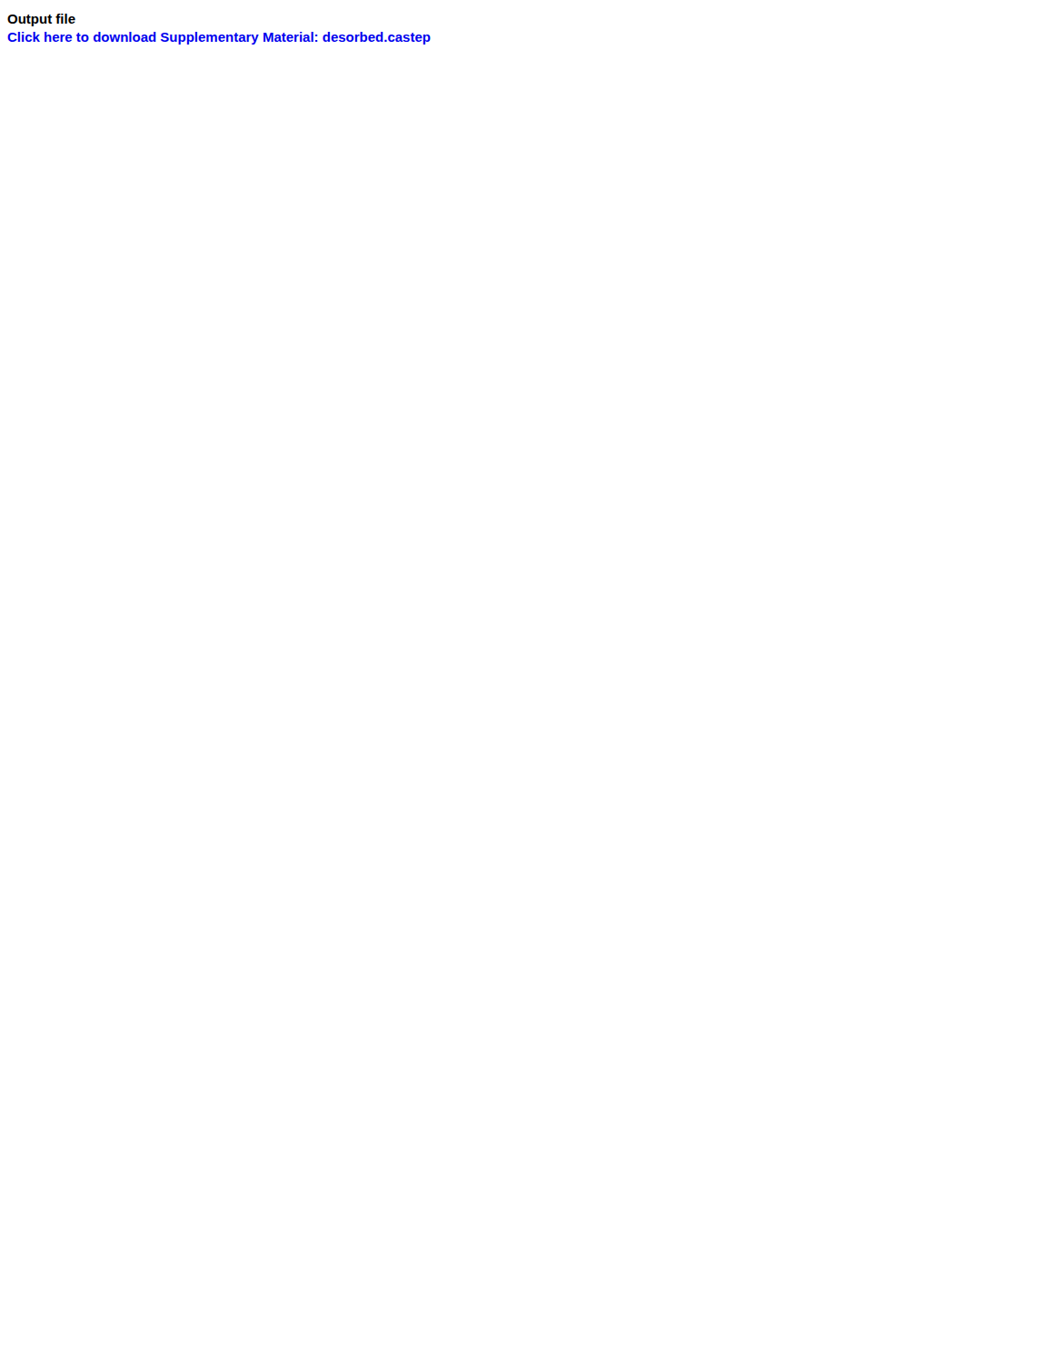Output file
Click here to download Supplementary Material: desorbed.castep